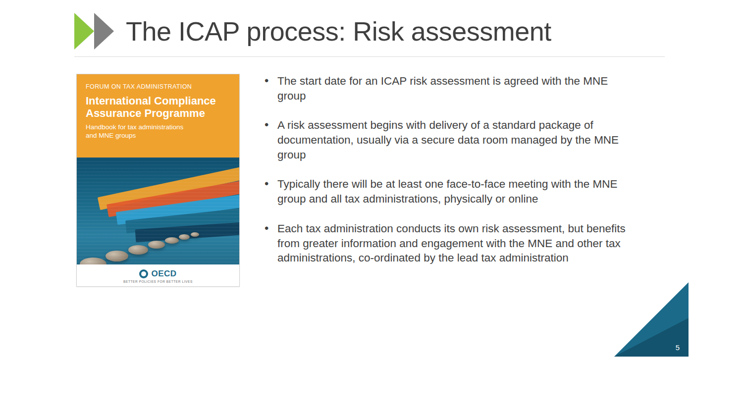The ICAP process: Risk assessment
FORUM ON TAX ADMINISTRATION
International Compliance
Assurance Programme
Handbook for tax administrations
and MNE groups
OECD
Better Policies for Better Lives
The start date for an ICAP risk assessment is agreed with the MNE group
A risk assessment begins with delivery of a standard package of documentation, usually via a secure data room managed by the MNE group
Typically there will be at least one face-to-face meeting with the MNE group and all tax administrations, physically or online
Each tax administration conducts its own risk assessment, but benefits from greater information and engagement with the MNE and other tax administrations, co-ordinated by the lead tax administration
5